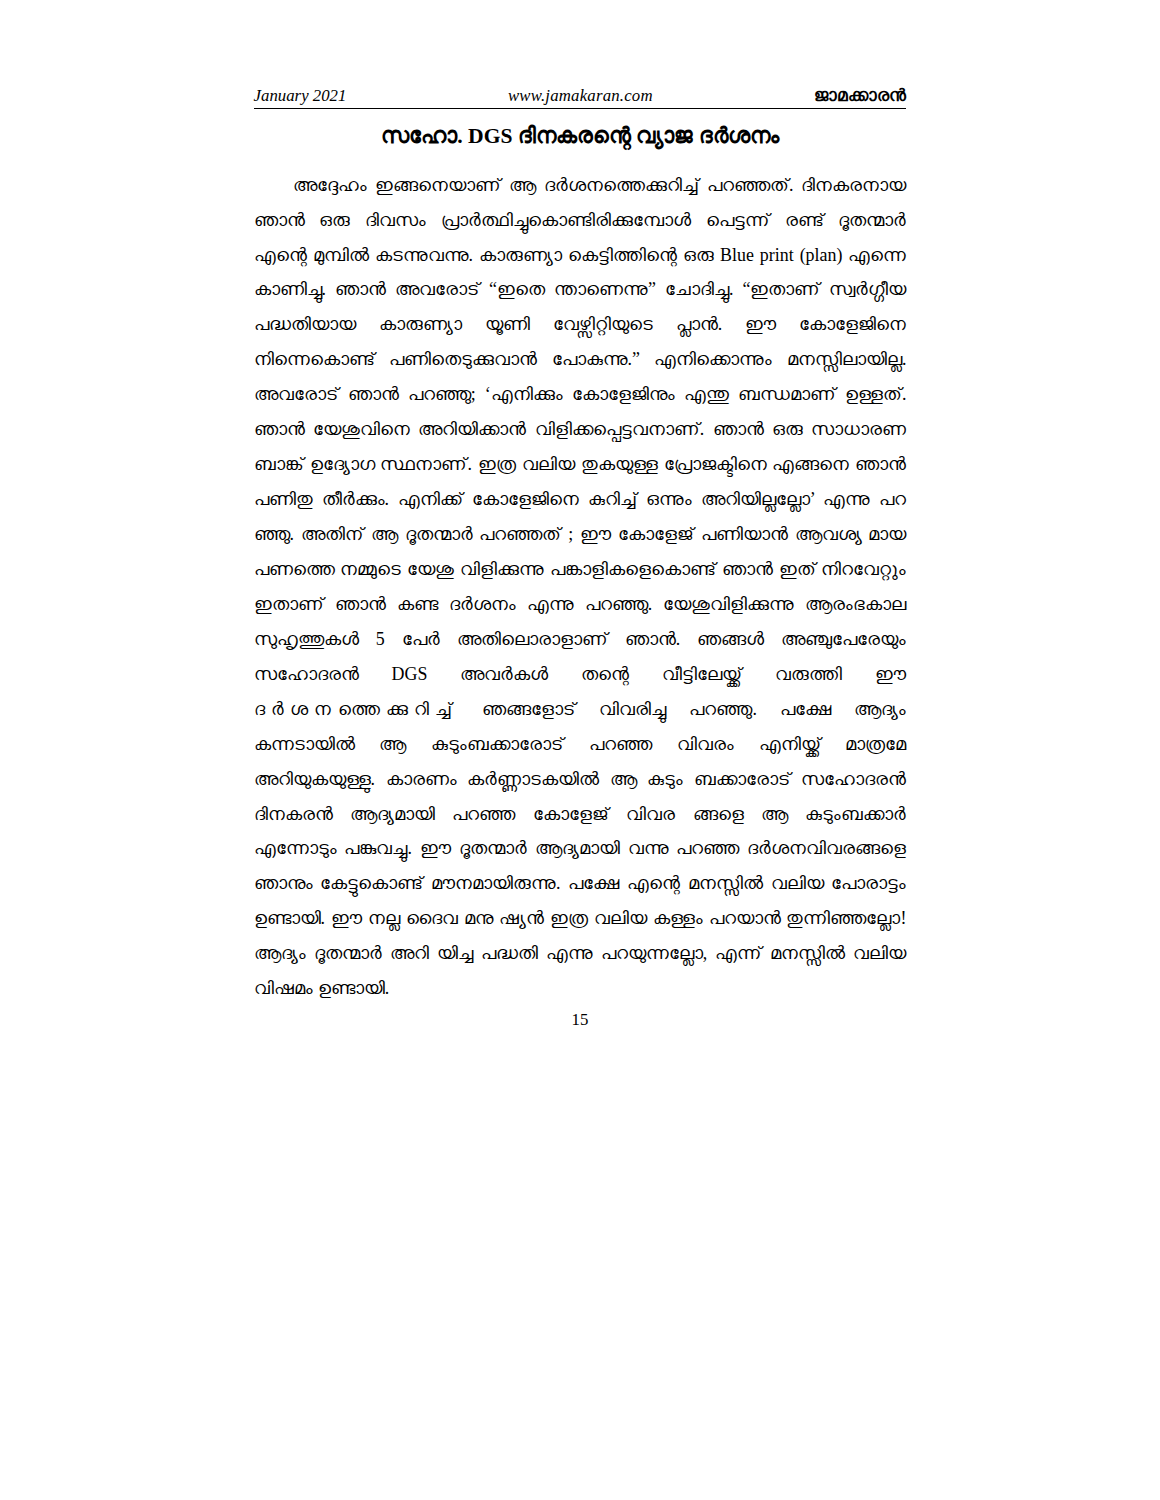January 2021 www.jamakaran.com ജാമക്കാരൻ
സഹോ. DGS ദിനകരന്റെ വ്യാജ ദർശനം
അദ്ദേഹം ഇങ്ങനെയാണ് ആ ദർശനത്തെക്കുറിച്ച് പറഞ്ഞത്. ദിനകരനായ ഞാൻ ഒരു ദിവസം പ്രാർത്ഥിച്ചുകൊണ്ടിരിക്കുമ്പോൾ പെട്ടന്ന് രണ്ട് ദൂതന്മാർ എന്റെ മുമ്പിൽ കടന്നുവന്നു. കാരുണ്യാ കെട്ടിത്തിന്റെ ഒരു Blue print (plan) എന്നെ കാണിച്ചു. ഞാൻ അവരോട് “ഇതെ ന്താണെന്നു” ചോദിച്ചു. “ഇതാണ് സ്വർഗ്ഗീയ പദ്ധതിയായ കാരുണ്യാ യൂണി വേഴ്സിറ്റിയുടെ പ്ലാൻ. ഈ കോളേജിനെ നിന്നെകൊണ്ട് പണിതെടുക്കുവാൻ പോകുന്നു.” എനിക്കൊന്നും മനസ്സിലായില്ല. അവരോട് ഞാൻ പറഞ്ഞു; ‘എനിക്കും കോളേജിനും എന്തു ബന്ധമാണ് ഉള്ളത്. ഞാൻ യേശുവിനെ അറിയിക്കാൻ വിളിക്കപ്പെട്ടവനാണ്. ഞാൻ ഒരു സാധാരണ ബാങ്ക് ഉദ്യോഗ സ്ഥനാണ്. ഇത്ര വലിയ തുകയുള്ള പ്രോജക്ടിനെ എങ്ങനെ ഞാൻ പണിതു തീർക്കും. എനിക്ക് കോളേജിനെ കുറിച്ച് ഒന്നും അറിയില്ലല്ലോ’ എന്നു പറ ഞ്ഞു. അതിന് ആ ദൂതന്മാർ പറഞ്ഞത് ; ഈ കോളേജ് പണിയാൻ ആവശ്യ മായ പണത്തെ നമ്മുടെ യേശു വിളിക്കുന്നു പങ്കാളികളെകൊണ്ട് ഞാൻ ഇത് നിറവേറ്റും ഇതാണ് ഞാൻ കണ്ട ദർശനം എന്നു പറഞ്ഞു. യേശുവിളിക്കുന്നു ആരംഭകാല സുഹൃത്തുകൾ 5 പേർ അതിലൊരാളാണ് ഞാൻ. ഞങ്ങൾ അഞ്ചുപേരേയും സഹോദരൻ DGS അവർകൾ തന്റെ വീട്ടിലേയ്ക്ക് വരുത്തി ഈ ദർശനത്തെക്കുറിച്ച് ഞങ്ങളോട് വിവരിച്ചു പറഞ്ഞു. പക്ഷേ ആദ്യം കന്നടായിൽ ആ കുടുംബക്കാരോട് പറഞ്ഞ വിവരം എനിയ്ക്ക് മാത്രമേ അറിയുകയുള്ളു. കാരണം കർണ്ണാടകയിൽ ആ കുടും ബക്കാരോട് സഹോദരൻ ദിനകരൻ ആദ്യമായി പറഞ്ഞ കോളേജ് വിവര ങ്ങളെ ആ കുടുംബക്കാർ എന്നോടും പങ്കുവച്ചു. ഈ ദൂതന്മാർ ആദ്യമായി വന്നു പറഞ്ഞ ദർശനവിവരങ്ങളെ ഞാനും കേട്ടുകൊണ്ട് മൗനമായിരുന്നു. പക്ഷേ എന്റെ മനസ്സിൽ വലിയ പോരാട്ടം ഉണ്ടായി. ഈ നല്ല ദൈവ മനു ഷ്യൻ ഇത്ര വലിയ കള്ളം പറയാൻ തുന്നിഞ്ഞല്ലോ! ആദ്യം ദൂതന്മാർ അറി യിച്ച പദ്ധതി എന്നു പറയുന്നല്ലോ, എന്ന് മനസ്സിൽ വലിയ വിഷമം ഉണ്ടായി.
15